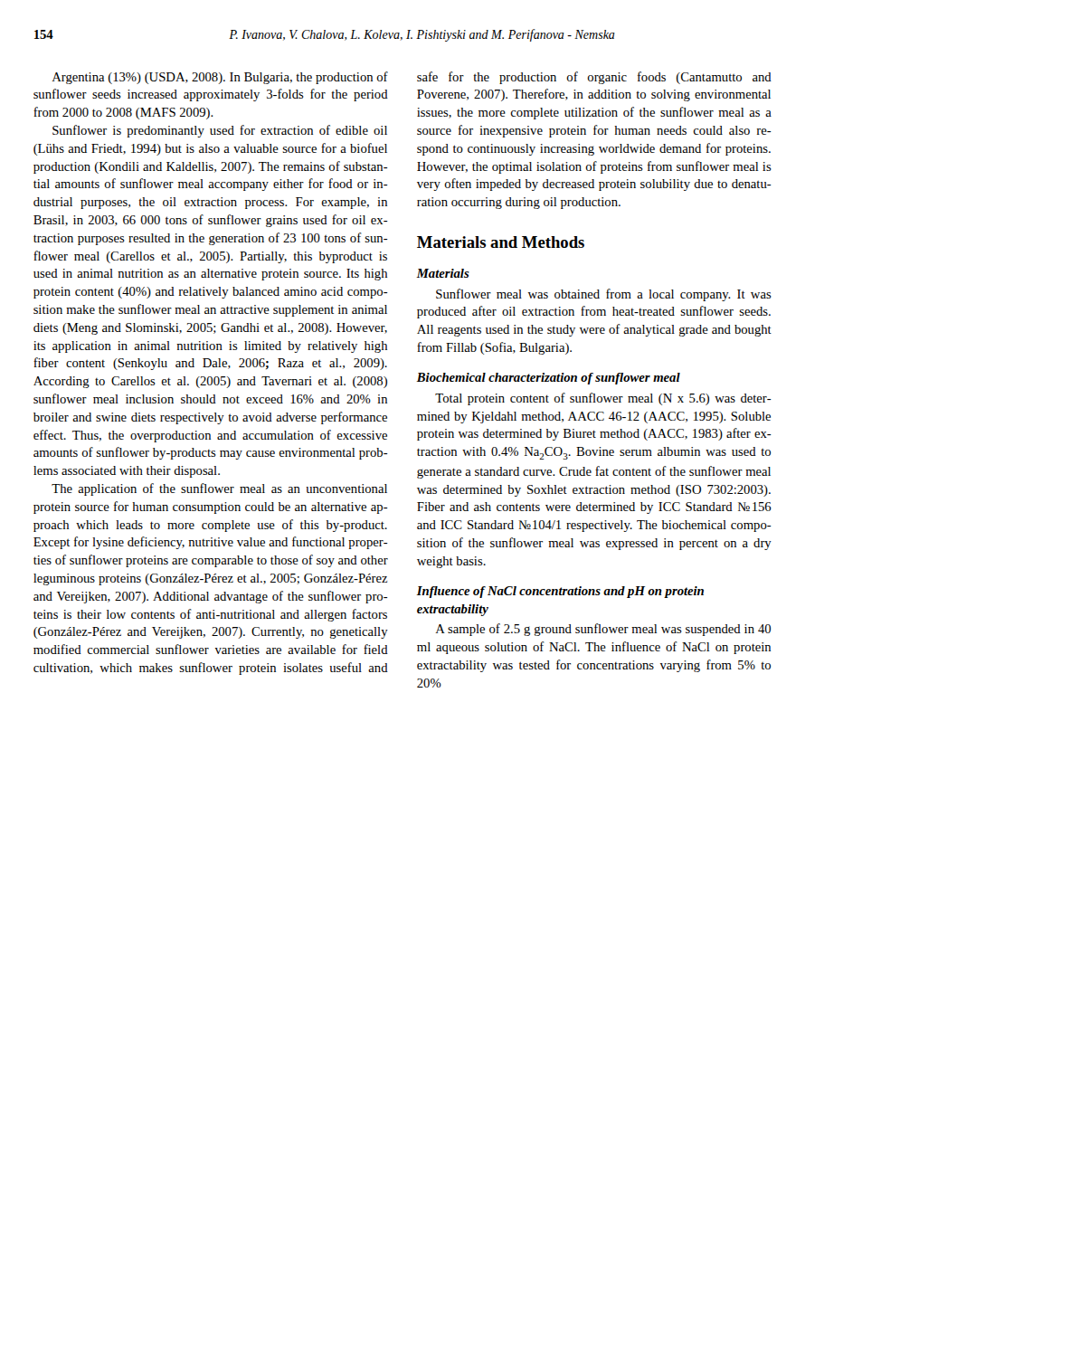154 P. Ivanova, V. Chalova, L. Koleva, I. Pishtiyski and M. Perifanova - Nemska
Argentina (13%) (USDA, 2008). In Bulgaria, the production of sunflower seeds increased approximately 3-folds for the period from 2000 to 2008 (MAFS 2009).
Sunflower is predominantly used for extraction of edible oil (Lühs and Friedt, 1994) but is also a valuable source for a biofuel production (Kondili and Kaldellis, 2007). The remains of substantial amounts of sunflower meal accompany either for food or industrial purposes, the oil extraction process. For example, in Brasil, in 2003, 66 000 tons of sunflower grains used for oil extraction purposes resulted in the generation of 23 100 tons of sunflower meal (Carellos et al., 2005). Partially, this byproduct is used in animal nutrition as an alternative protein source. Its high protein content (40%) and relatively balanced amino acid composition make the sunflower meal an attractive supplement in animal diets (Meng and Slominski, 2005; Gandhi et al., 2008). However, its application in animal nutrition is limited by relatively high fiber content (Senkoylu and Dale, 2006; Raza et al., 2009). According to Carellos et al. (2005) and Tavernari et al. (2008) sunflower meal inclusion should not exceed 16% and 20% in broiler and swine diets respectively to avoid adverse performance effect. Thus, the overproduction and accumulation of excessive amounts of sunflower by-products may cause environmental problems associated with their disposal.
The application of the sunflower meal as an unconventional protein source for human consumption could be an alternative approach which leads to more complete use of this by-product. Except for lysine deficiency, nutritive value and functional properties of sunflower proteins are comparable to those of soy and other leguminous proteins (González-Pérez et al., 2005; González-Pérez and Vereijken, 2007). Additional advantage of the sunflower proteins is their low contents of anti-nutritional and allergen factors (González-Pérez and Vereijken, 2007). Currently, no genetically modified commercial sunflower varieties are available for field cultivation, which makes sunflower protein isolates useful and safe for the production of organic foods (Cantamutto and Poverene, 2007). Therefore, in addition to solving environmental issues, the more complete utilization of the sunflower meal as a source for inexpensive protein for human needs could also respond to continuously increasing worldwide demand for proteins. However, the optimal isolation of proteins from sunflower meal is very often impeded by decreased protein solubility due to denaturation occurring during oil production.
Materials and Methods
Materials
Sunflower meal was obtained from a local company. It was produced after oil extraction from heat-treated sunflower seeds. All reagents used in the study were of analytical grade and bought from Fillab (Sofia, Bulgaria).
Biochemical characterization of sunflower meal
Total protein content of sunflower meal (N x 5.6) was determined by Kjeldahl method, AACC 46-12 (AACC, 1995). Soluble protein was determined by Biuret method (AACC, 1983) after extraction with 0.4% Na2CO3. Bovine serum albumin was used to generate a standard curve. Crude fat content of the sunflower meal was determined by Soxhlet extraction method (ISO 7302:2003). Fiber and ash contents were determined by ICC Standard №156 and ICC Standard №104/1 respectively. The biochemical composition of the sunflower meal was expressed in percent on a dry weight basis.
Influence of NaCl concentrations and pH on protein extractability
A sample of 2.5 g ground sunflower meal was suspended in 40 ml aqueous solution of NaCl. The influence of NaCl on protein extractability was tested for concentrations varying from 5% to 20%